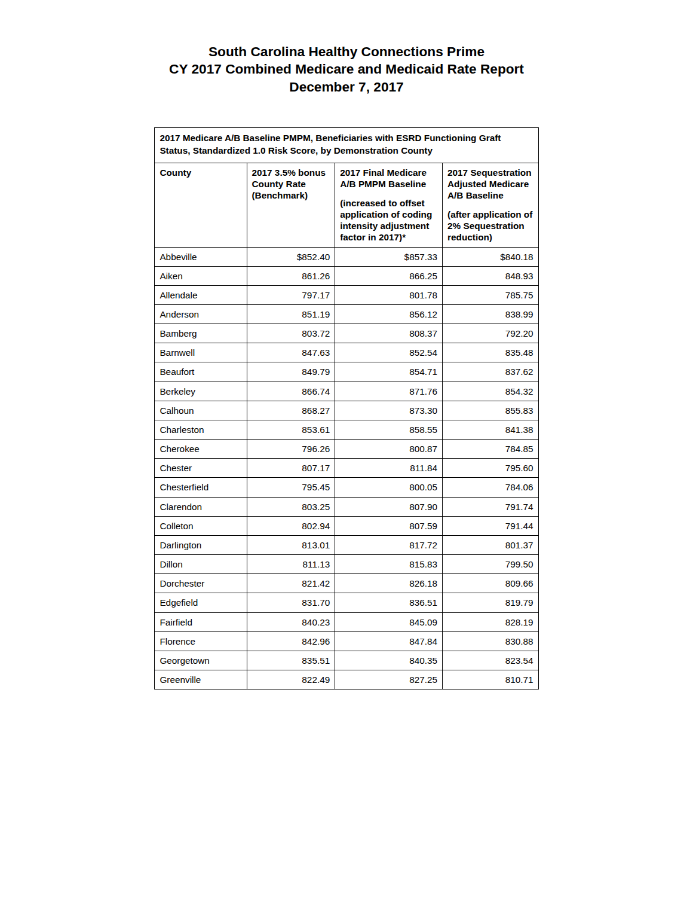South Carolina Healthy Connections Prime CY 2017 Combined Medicare and Medicaid Rate Report December 7, 2017
2017 Medicare A/B Baseline PMPM, Beneficiaries with ESRD Functioning Graft Status, Standardized 1.0 Risk Score, by Demonstration County
| County | 2017 3.5% bonus County Rate (Benchmark) | 2017 Final Medicare A/B PMPM Baseline (increased to offset application of coding intensity adjustment factor in 2017)* | 2017 Sequestration Adjusted Medicare A/B Baseline (after application of 2% Sequestration reduction) |
| --- | --- | --- | --- |
| Abbeville | $852.40 | $857.33 | $840.18 |
| Aiken | 861.26 | 866.25 | 848.93 |
| Allendale | 797.17 | 801.78 | 785.75 |
| Anderson | 851.19 | 856.12 | 838.99 |
| Bamberg | 803.72 | 808.37 | 792.20 |
| Barnwell | 847.63 | 852.54 | 835.48 |
| Beaufort | 849.79 | 854.71 | 837.62 |
| Berkeley | 866.74 | 871.76 | 854.32 |
| Calhoun | 868.27 | 873.30 | 855.83 |
| Charleston | 853.61 | 858.55 | 841.38 |
| Cherokee | 796.26 | 800.87 | 784.85 |
| Chester | 807.17 | 811.84 | 795.60 |
| Chesterfield | 795.45 | 800.05 | 784.06 |
| Clarendon | 803.25 | 807.90 | 791.74 |
| Colleton | 802.94 | 807.59 | 791.44 |
| Darlington | 813.01 | 817.72 | 801.37 |
| Dillon | 811.13 | 815.83 | 799.50 |
| Dorchester | 821.42 | 826.18 | 809.66 |
| Edgefield | 831.70 | 836.51 | 819.79 |
| Fairfield | 840.23 | 845.09 | 828.19 |
| Florence | 842.96 | 847.84 | 830.88 |
| Georgetown | 835.51 | 840.35 | 823.54 |
| Greenville | 822.49 | 827.25 | 810.71 |